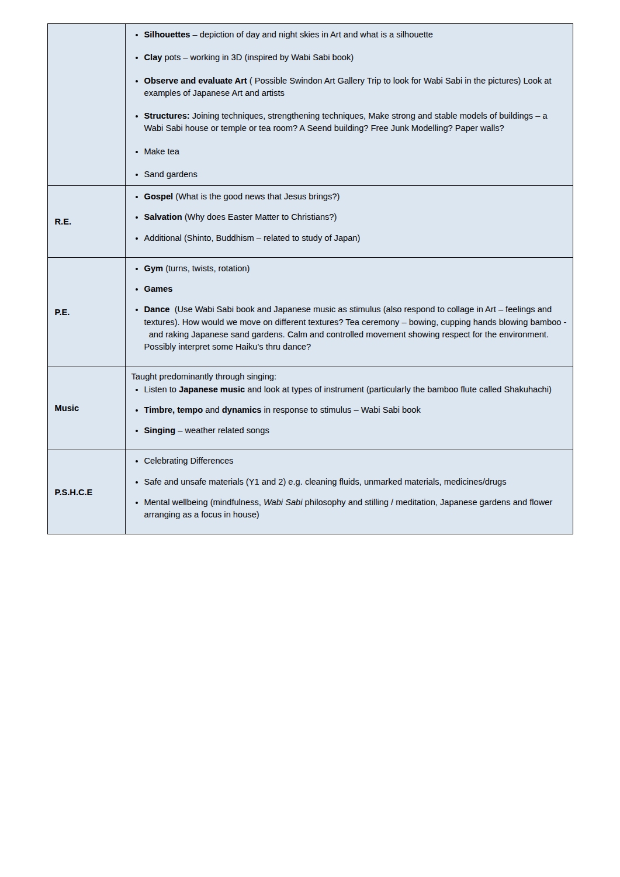| | Silhouettes – depiction of day and night skies in Art and what is a silhouette Clay pots – working in 3D (inspired by Wabi Sabi book) Observe and evaluate Art ( Possible Swindon Art Gallery Trip to look for Wabi Sabi in the pictures) Look at examples of Japanese Art and artists Structures: Joining techniques, strengthening techniques, Make strong and stable models of buildings – a Wabi Sabi house or temple or tea room? A Seend building? Free Junk Modelling? Paper walls? Make tea Sand gardens |
| R.E. | Gospel (What is the good news that Jesus brings?) Salvation (Why does Easter Matter to Christians?) Additional (Shinto, Buddhism – related to study of Japan) |
| P.E. | Gym (turns, twists, rotation) Games Dance (Use Wabi Sabi book and Japanese music as stimulus (also respond to collage in Art – feelings and textures). How would we move on different textures? Tea ceremony – bowing, cupping hands blowing bamboo - and raking Japanese sand gardens. Calm and controlled movement showing respect for the environment. Possibly interpret some Haiku’s thru dance? |
| Music | Taught predominantly through singing: Listen to Japanese music and look at types of instrument (particularly the bamboo flute called Shakuhachi) Timbre, tempo and dynamics in response to stimulus – Wabi Sabi book Singing – weather related songs |
| P.S.H.C.E | Celebrating Differences Safe and unsafe materials (Y1 and 2) e.g. cleaning fluids, unmarked materials, medicines/drugs Mental wellbeing (mindfulness, Wabi Sabi philosophy and stilling / meditation, Japanese gardens and flower arranging as a focus in house) |